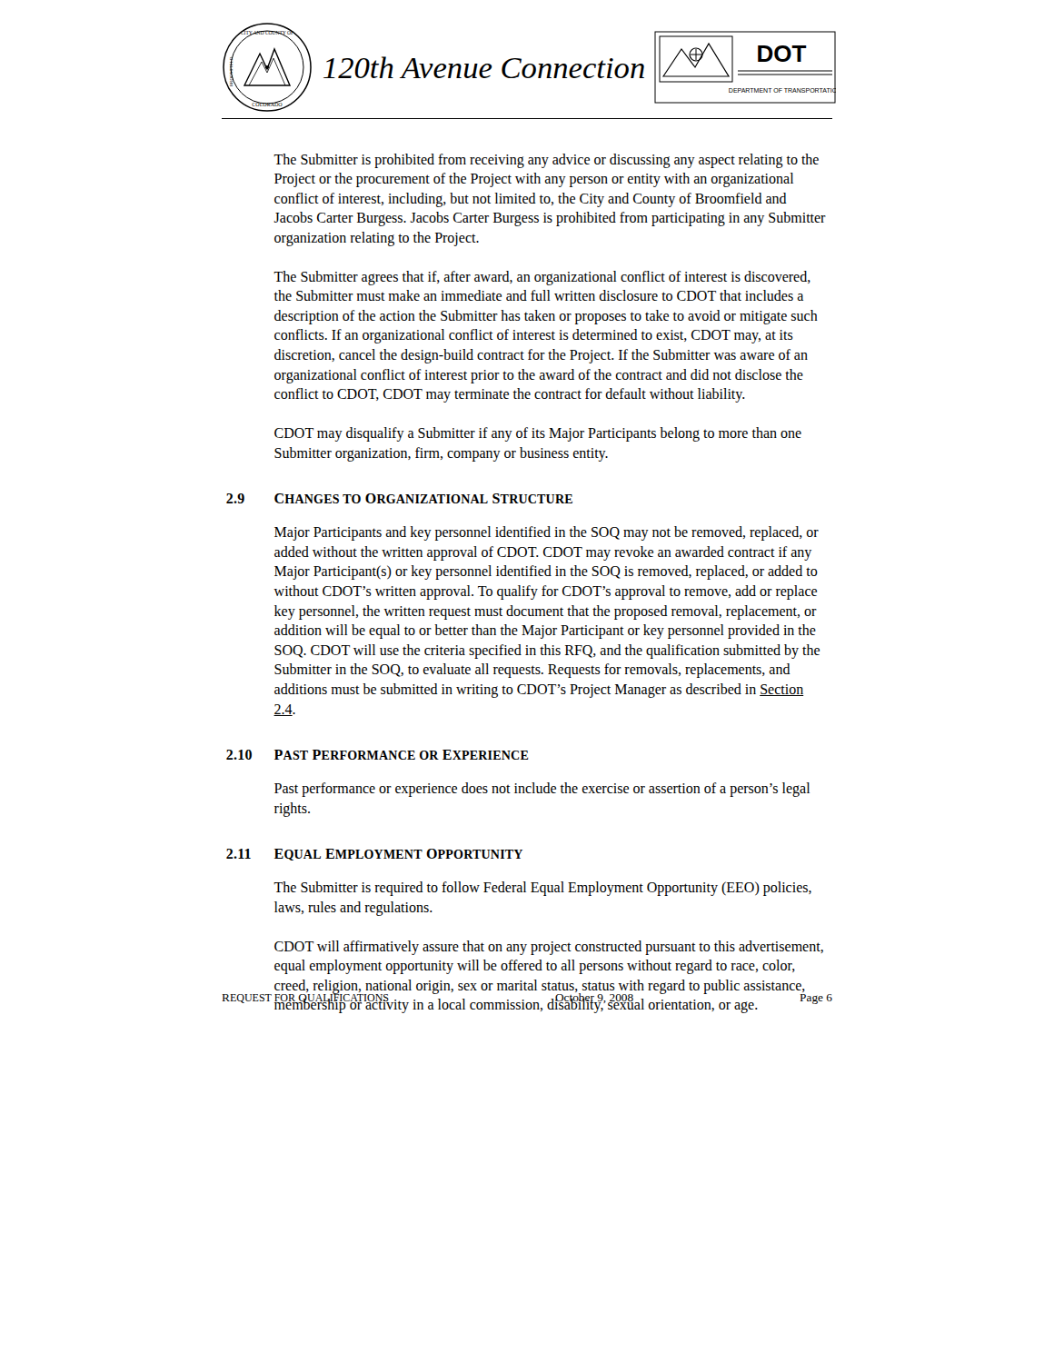CITY AND COUNTY OF COLORADO BROOMFIELD
120th Avenue Connection
DOT DEPARTMENT OF TRANSPORTATION
The Submitter is prohibited from receiving any advice or discussing any aspect relating to the Project or the procurement of the Project with any person or entity with an organizational conflict of interest, including, but not limited to, the City and County of Broomfield and Jacobs Carter Burgess. Jacobs Carter Burgess is prohibited from participating in any Submitter organization relating to the Project.
The Submitter agrees that if, after award, an organizational conflict of interest is discovered, the Submitter must make an immediate and full written disclosure to CDOT that includes a description of the action the Submitter has taken or proposes to take to avoid or mitigate such conflicts. If an organizational conflict of interest is determined to exist, CDOT may, at its discretion, cancel the design-build contract for the Project. If the Submitter was aware of an organizational conflict of interest prior to the award of the contract and did not disclose the conflict to CDOT, CDOT may terminate the contract for default without liability.
CDOT may disqualify a Submitter if any of its Major Participants belong to more than one Submitter organization, firm, company or business entity.
2.9 CHANGES TO ORGANIZATIONAL STRUCTURE
Major Participants and key personnel identified in the SOQ may not be removed, replaced, or added without the written approval of CDOT. CDOT may revoke an awarded contract if any Major Participant(s) or key personnel identified in the SOQ is removed, replaced, or added to without CDOT’s written approval. To qualify for CDOT’s approval to remove, add or replace key personnel, the written request must document that the proposed removal, replacement, or addition will be equal to or better than the Major Participant or key personnel provided in the SOQ. CDOT will use the criteria specified in this RFQ, and the qualification submitted by the Submitter in the SOQ, to evaluate all requests. Requests for removals, replacements, and additions must be submitted in writing to CDOT’s Project Manager as described in Section 2.4.
2.10 PAST PERFORMANCE OR EXPERIENCE
Past performance or experience does not include the exercise or assertion of a person’s legal rights.
2.11 EQUAL EMPLOYMENT OPPORTUNITY
The Submitter is required to follow Federal Equal Employment Opportunity (EEO) policies, laws, rules and regulations.
CDOT will affirmatively assure that on any project constructed pursuant to this advertisement, equal employment opportunity will be offered to all persons without regard to race, color, creed, religion, national origin, sex or marital status, status with regard to public assistance, membership or activity in a local commission, disability, sexual orientation, or age.
REQUEST FOR QUALIFICATIONS
October 9, 2008
Page 6